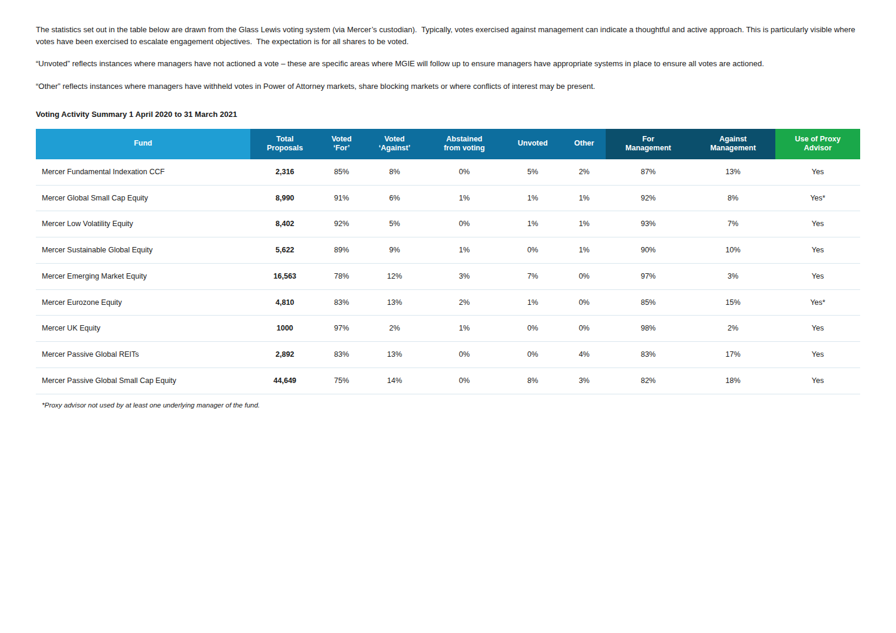The statistics set out in the table below are drawn from the Glass Lewis voting system (via Mercer’s custodian). Typically, votes exercised against management can indicate a thoughtful and active approach. This is particularly visible where votes have been exercised to escalate engagement objectives. The expectation is for all shares to be voted.
“Unvoted” reflects instances where managers have not actioned a vote – these are specific areas where MGIE will follow up to ensure managers have appropriate systems in place to ensure all votes are actioned.
“Other” reflects instances where managers have withheld votes in Power of Attorney markets, share blocking markets or where conflicts of interest may be present.
Voting Activity Summary 1 April 2020 to 31 March 2021
| Fund | Total Proposals | Voted ‘For’ | Voted ‘Against’ | Abstained from voting | Unvoted | Other | For Management | Against Management | Use of Proxy Advisor |
| --- | --- | --- | --- | --- | --- | --- | --- | --- | --- |
| Mercer Fundamental Indexation CCF | 2,316 | 85% | 8% | 0% | 5% | 2% | 87% | 13% | Yes |
| Mercer Global Small Cap Equity | 8,990 | 91% | 6% | 1% | 1% | 1% | 92% | 8% | Yes* |
| Mercer Low Volatility Equity | 8,402 | 92% | 5% | 0% | 1% | 1% | 93% | 7% | Yes |
| Mercer Sustainable Global Equity | 5,622 | 89% | 9% | 1% | 0% | 1% | 90% | 10% | Yes |
| Mercer Emerging Market Equity | 16,563 | 78% | 12% | 3% | 7% | 0% | 97% | 3% | Yes |
| Mercer Eurozone Equity | 4,810 | 83% | 13% | 2% | 1% | 0% | 85% | 15% | Yes* |
| Mercer UK Equity | 1000 | 97% | 2% | 1% | 0% | 0% | 98% | 2% | Yes |
| Mercer Passive Global REITs | 2,892 | 83% | 13% | 0% | 0% | 4% | 83% | 17% | Yes |
| Mercer Passive Global Small Cap Equity | 44,649 | 75% | 14% | 0% | 8% | 3% | 82% | 18% | Yes |
*Proxy advisor not used by at least one underlying manager of the fund.